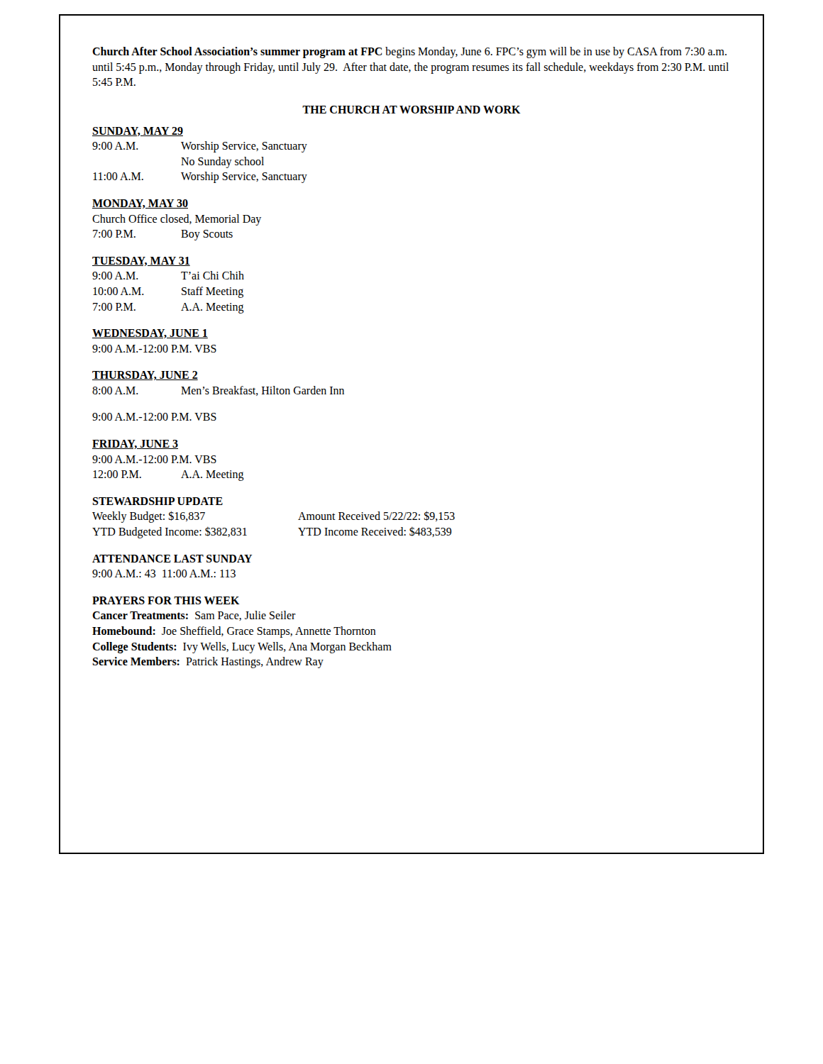Church After School Association’s summer program at FPC begins Monday, June 6. FPC’s gym will be in use by CASA from 7:30 a.m. until 5:45 p.m., Monday through Friday, until July 29. After that date, the program resumes its fall schedule, weekdays from 2:30 P.M. until 5:45 P.M.
THE CHURCH AT WORSHIP AND WORK
SUNDAY, MAY 29
| 9:00 A.M. | Worship Service, Sanctuary |
| | No Sunday school |
| 11:00 A.M. | Worship Service, Sanctuary |
MONDAY, MAY 30
| Church Office closed, Memorial Day |
| 7:00 P.M. | Boy Scouts |
TUESDAY, MAY 31
| 9:00 A.M. | T’ai Chi Chih |
| 10:00 A.M. | Staff Meeting |
| 7:00 P.M. | A.A. Meeting |
WEDNESDAY, JUNE 1
9:00 A.M.-12:00 P.M. VBS
THURSDAY, JUNE 2
| 8:00 A.M. | Men’s Breakfast, Hilton Garden Inn |
9:00 A.M.-12:00 P.M. VBS
FRIDAY, JUNE 3
9:00 A.M.-12:00 P.M. VBS
| 12:00 P.M. | A.A. Meeting |
STEWARDSHIP UPDATE
| Weekly Budget: $16,837 | Amount Received 5/22/22: $9,153 |
| YTD Budgeted Income: $382,831 | YTD Income Received: $483,539 |
ATTENDANCE LAST SUNDAY
9:00 A.M.: 43 11:00 A.M.: 113
PRAYERS FOR THIS WEEK
Cancer Treatments: Sam Pace, Julie Seiler
Homebound: Joe Sheffield, Grace Stamps, Annette Thornton
College Students: Ivy Wells, Lucy Wells, Ana Morgan Beckham
Service Members: Patrick Hastings, Andrew Ray